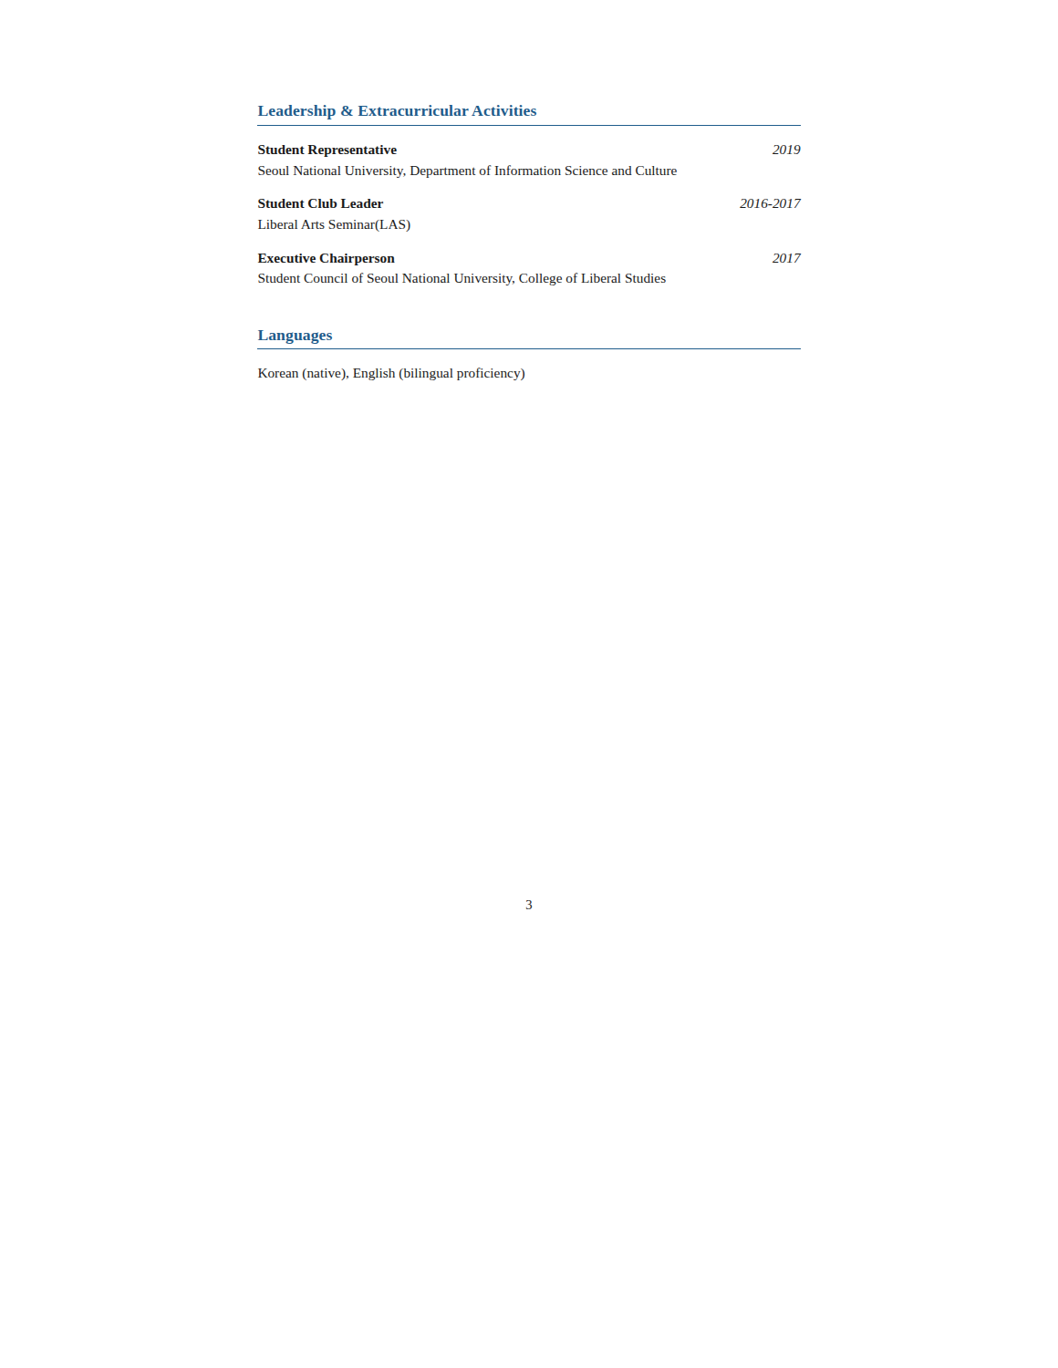Leadership & Extracurricular Activities
Student Representative 2019
Seoul National University, Department of Information Science and Culture
Student Club Leader 2016-2017
Liberal Arts Seminar(LAS)
Executive Chairperson 2017
Student Council of Seoul National University, College of Liberal Studies
Languages
Korean (native), English (bilingual proficiency)
3